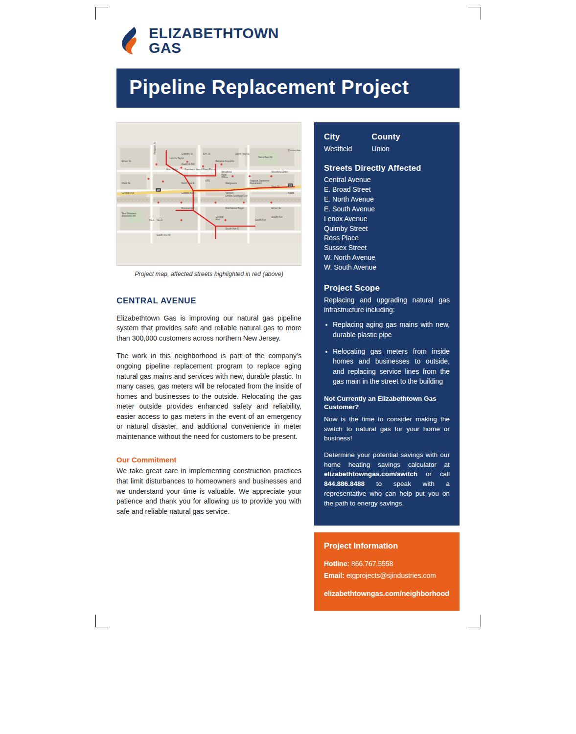Elizabethtown
Gas
Pipeline Replacement Project
28 28 Elmer St Prospect St Lord & Taylor ALEX & ANI Ann Taylor Fuentes • Wood Fired Pizza Banana Republic Westfield Post Office UPS Walgreens Nagoya Japanese Restaurant Westfield Diner New St Frank Clark St Central Ave North Ave E Central Ave Verizon Limani Seafood Grill Roosterspin Manhattan Bagel Best Western Westfield Inn WESTFIELD Central Ave South Ave South Ave South Ave W South Ave E Elmer St Sussex Ave Saint Paul St Saint Paul St Elm St Quimby St
Project map, affected streets highlighted in red (above)
Central Avenue
Elizabethtown Gas is improving our natural gas pipeline system that provides safe and reliable natural gas to more than 300,000 customers across northern New Jersey.
The work in this neighborhood is part of the company’s ongoing pipeline replacement program to replace aging natural gas mains and services with new, durable plastic. In many cases, gas meters will be relocated from the inside of homes and businesses to the outside. Relocating the gas meter outside provides enhanced safety and reliability, easier access to gas meters in the event of an emergency or natural disaster, and additional convenience in meter maintenance without the need for customers to be present.
Our Commitment
We take great care in implementing construction practices that limit disturbances to homeowners and businesses and we understand your time is valuable. We appreciate your patience and thank you for allowing us to provide you with safe and reliable natural gas service.
City
Westfield
County
Union
Streets Directly Affected
Central Avenue
E. Broad Street
E. North Avenue
E. South Avenue
Lenox Avenue
Quimby Street
Ross Place
Sussex Street
W. North Avenue
W. South Avenue
Project Scope
Replacing and upgrading natural gas infrastructure including:
Replacing aging gas mains with new, durable plastic pipe
Relocating gas meters from inside homes and businesses to outside, and replacing service lines from the gas main in the street to the building
Not Currently an Elizabethtown Gas Customer?
Now is the time to consider making the switch to natural gas for your home or business!
Determine your potential savings with our home heating savings calculator at elizabethtowngas.com/switch or call 844.886.8488 to speak with a representative who can help put you on the path to energy savings.
Project Information
Hotline: 866.767.5558
Email: etgprojects@sjindustries.com
elizabethtowngas.com/neighborhood